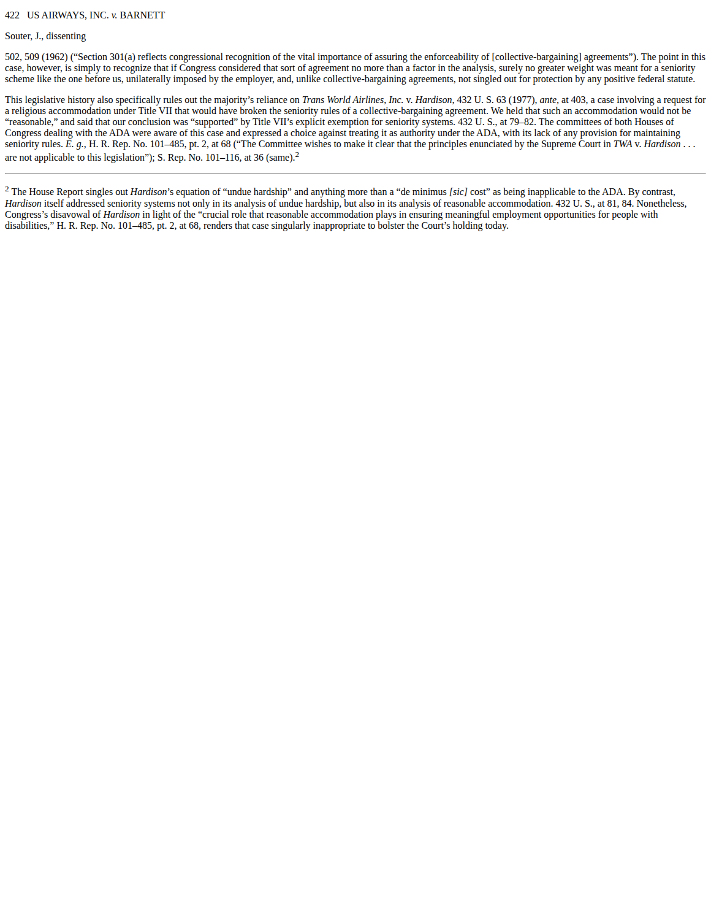422 US AIRWAYS, INC. v. BARNETT
Souter, J., dissenting
502, 509 (1962) (“Section 301(a) reflects congressional recognition of the vital importance of assuring the enforceability of [collective-bargaining] agreements”). The point in this case, however, is simply to recognize that if Congress considered that sort of agreement no more than a factor in the analysis, surely no greater weight was meant for a seniority scheme like the one before us, unilaterally imposed by the employer, and, unlike collective-bargaining agreements, not singled out for protection by any positive federal statute.
This legislative history also specifically rules out the majority’s reliance on Trans World Airlines, Inc. v. Hardison, 432 U. S. 63 (1977), ante, at 403, a case involving a request for a religious accommodation under Title VII that would have broken the seniority rules of a collective-bargaining agreement. We held that such an accommodation would not be “reasonable,” and said that our conclusion was “supported” by Title VII’s explicit exemption for seniority systems. 432 U. S., at 79–82. The committees of both Houses of Congress dealing with the ADA were aware of this case and expressed a choice against treating it as authority under the ADA, with its lack of any provision for maintaining seniority rules. E. g., H. R. Rep. No. 101–485, pt. 2, at 68 (“The Committee wishes to make it clear that the principles enunciated by the Supreme Court in TWA v. Hardison . . . are not applicable to this legislation”); S. Rep. No. 101–116, at 36 (same).2
2 The House Report singles out Hardison’s equation of “undue hardship” and anything more than a “de minimus [sic] cost” as being inapplicable to the ADA. By contrast, Hardison itself addressed seniority systems not only in its analysis of undue hardship, but also in its analysis of reasonable accommodation. 432 U. S., at 81, 84. Nonetheless, Congress’s disavowal of Hardison in light of the “crucial role that reasonable accommodation plays in ensuring meaningful employment opportunities for people with disabilities,” H. R. Rep. No. 101–485, pt. 2, at 68, renders that case singularly inappropriate to bolster the Court’s holding today.